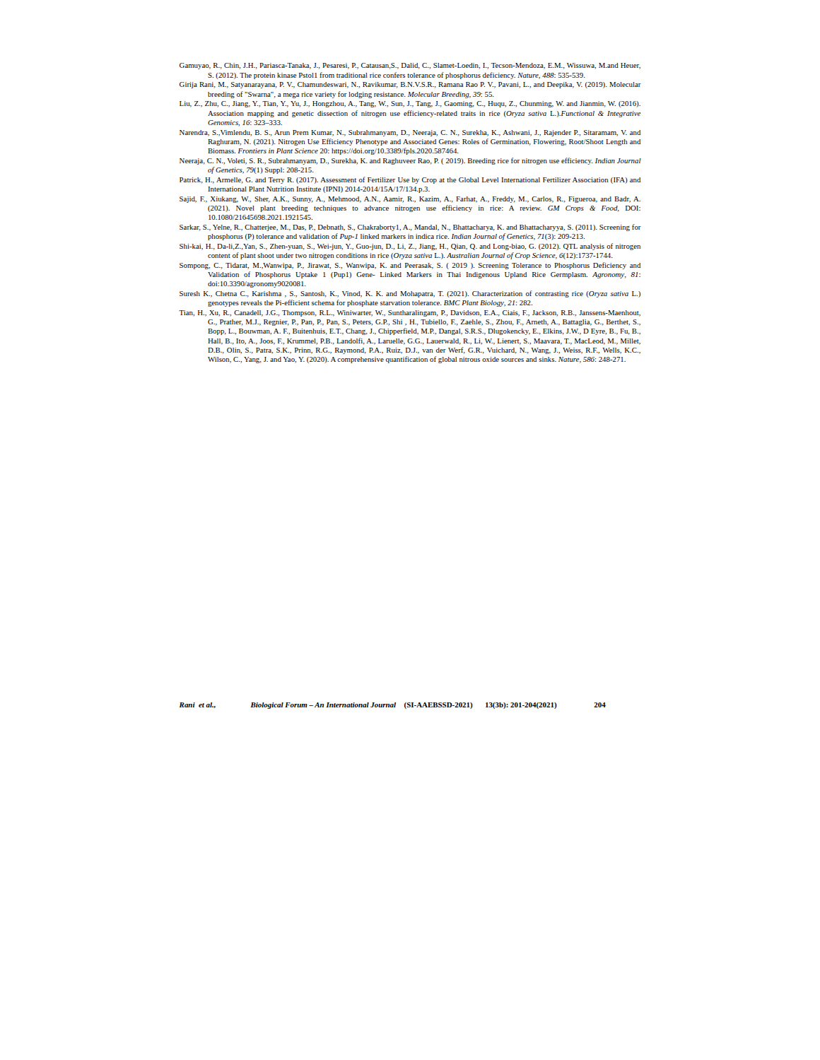Gamuyao, R., Chin, J.H., Pariasca-Tanaka, J., Pesaresi, P., Catausan,S., Dalid, C., Slamet-Loedin, I., Tecson-Mendoza, E.M., Wissuwa, M.and Heuer, S. (2012). The protein kinase Pstol1 from traditional rice confers tolerance of phosphorus deficiency. Nature, 488: 535-539.
Girija Rani, M., Satyanarayana, P. V., Chamundeswari, N., Ravikumar, B.N.V.S.R., Ramana Rao P. V., Pavani, L., and Deepika, V. (2019). Molecular breeding of "Swarna", a mega rice variety for lodging resistance. Molecular Breeding, 39: 55.
Liu, Z., Zhu, C., Jiang, Y., Tian, Y., Yu, J., Hongzhou, A., Tang, W., Sun, J., Tang, J., Gaoming, C., Huqu, Z., Chunming, W. and Jianmin, W. (2016). Association mapping and genetic dissection of nitrogen use efficiency-related traits in rice (Oryza sativa L.).Functional & Integrative Genomics, 16: 323–333.
Narendra, S.,Vimlendu, B. S., Arun Prem Kumar, N., Subrahmanyam, D., Neeraja, C. N., Surekha, K., Ashwani, J., Rajender P., Sitaramam, V. and Raghuram, N. (2021). Nitrogen Use Efficiency Phenotype and Associated Genes: Roles of Germination, Flowering, Root/Shoot Length and Biomass. Frontiers in Plant Science 20: https://doi.org/10.3389/fpls.2020.587464.
Neeraja, C. N., Voleti, S. R., Subrahmanyam, D., Surekha, K. and Raghuveer Rao, P. ( 2019). Breeding rice for nitrogen use efficiency. Indian Journal of Genetics, 79(1) Suppl: 208-215.
Patrick, H., Armelle, G. and Terry R. (2017). Assessment of Fertilizer Use by Crop at the Global Level International Fertilizer Association (IFA) and International Plant Nutrition Institute (IPNI) 2014-2014/15A/17/134.p.3.
Sajid, F., Xiukang, W., Sher, A.K., Sunny, A., Mehmood, A.N., Aamir, R., Kazim, A., Farhat, A., Freddy, M., Carlos, R., Figueroa, and Badr, A. (2021). Novel plant breeding techniques to advance nitrogen use efficiency in rice: A review. GM Crops & Food, DOI: 10.1080/21645698.2021.1921545.
Sarkar, S., Yelne, R., Chatterjee, M., Das, P., Debnath, S., Chakraborty1, A., Mandal, N., Bhattacharya, K. and Bhattacharyya, S. (2011). Screening for phosphorus (P) tolerance and validation of Pup-1 linked markers in indica rice. Indian Journal of Genetics, 71(3): 209-213.
Shi-kai, H., Da-li,Z.,Yan, S., Zhen-yuan, S., Wei-jun, Y., Guo-jun, D., Li, Z., Jiang, H., Qian, Q. and Long-biao, G. (2012). QTL analysis of nitrogen content of plant shoot under two nitrogen conditions in rice (Oryza sativa L.). Australian Journal of Crop Science, 6(12):1737-1744.
Sompong, C., Tidarat, M.,Wanwipa, P., Jirawat, S., Wanwipa, K. and Peerasak, S. ( 2019 ). Screening Tolerance to Phosphorus Deficiency and Validation of Phosphorus Uptake 1 (Pup1) Gene- Linked Markers in Thai Indigenous Upland Rice Germplasm. Agronomy, 81: doi:10.3390/agronomy9020081.
Suresh K., Chetna C., Karishma , S., Santosh, K., Vinod, K. K. and Mohapatra, T. (2021). Characterization of contrasting rice (Oryza sativa L.) genotypes reveals the Pi-efficient schema for phosphate starvation tolerance. BMC Plant Biology, 21: 282.
Tian, H., Xu, R., Canadell, J.G., Thompson, R.L., Winiwarter, W., Suntharalingam, P., Davidson, E.A., Ciais, F., Jackson, R.B., Janssens-Maenhout, G., Prather, M.J., Regnier, P., Pan, P., Pan, S., Peters, G.P., Shi , H., Tubiello, F., Zaehle, S., Zhou, F., Arneth, A., Battaglia, G., Berthet, S., Bopp, L., Bouwman, A. F., Buitenhuis, E.T., Chang, J., Chipperfield, M.P., Dangal, S.R.S., Dlugokencky, E., Elkins, J.W., D Eyre, B., Fu, B., Hall, B., Ito, A., Joos, F., Krummel, P.B., Landolfi, A., Laruelle, G.G., Lauerwald, R., Li, W., Lienert, S., Maavara, T., MacLeod, M., Millet, D.B., Olin, S., Patra, S.K., Prinn, R.G., Raymond, P.A., Ruiz, D.J., van der Werf, G.R., Vuichard, N., Wang, J., Weiss, R.F., Wells, K.C., Wilson, C., Yang, J. and Yao, Y. (2020). A comprehensive quantification of global nitrous oxide sources and sinks. Nature, 586: 248-271.
Rani et al., Biological Forum – An International Journal (SI-AAEBSSD-2021) 13(3b): 201-204(2021) 204